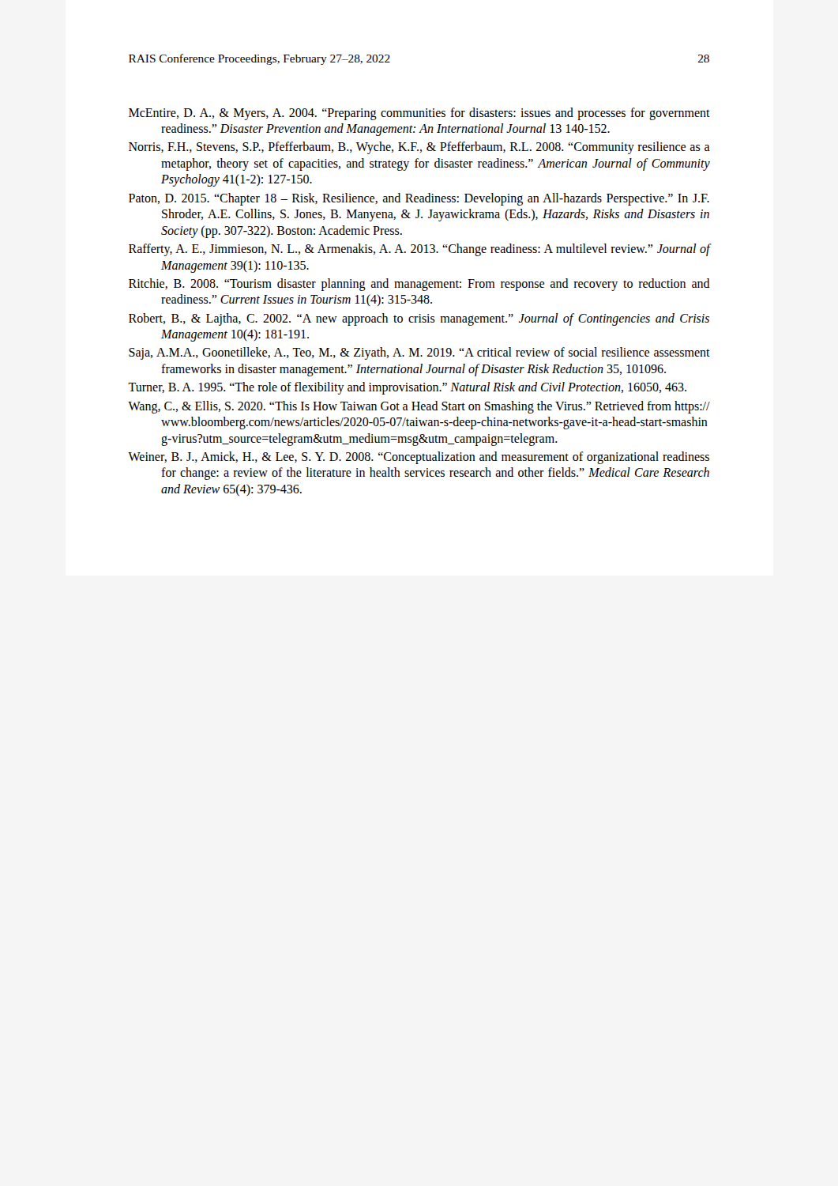RAIS Conference Proceedings, February 27–28, 2022 28
McEntire, D. A., & Myers, A. 2004. “Preparing communities for disasters: issues and processes for government readiness.” Disaster Prevention and Management: An International Journal 13 140-152.
Norris, F.H., Stevens, S.P., Pfefferbaum, B., Wyche, K.F., & Pfefferbaum, R.L. 2008. “Community resilience as a metaphor, theory set of capacities, and strategy for disaster readiness.” American Journal of Community Psychology 41(1-2): 127-150.
Paton, D. 2015. “Chapter 18 – Risk, Resilience, and Readiness: Developing an All-hazards Perspective.” In J.F. Shroder, A.E. Collins, S. Jones, B. Manyena, & J. Jayawickrama (Eds.), Hazards, Risks and Disasters in Society (pp. 307-322). Boston: Academic Press.
Rafferty, A. E., Jimmieson, N. L., & Armenakis, A. A. 2013. “Change readiness: A multilevel review.” Journal of Management 39(1): 110-135.
Ritchie, B. 2008. “Tourism disaster planning and management: From response and recovery to reduction and readiness.” Current Issues in Tourism 11(4): 315-348.
Robert, B., & Lajtha, C. 2002. “A new approach to crisis management.” Journal of Contingencies and Crisis Management 10(4): 181-191.
Saja, A.M.A., Goonetilleke, A., Teo, M., & Ziyath, A. M. 2019. “A critical review of social resilience assessment frameworks in disaster management.” International Journal of Disaster Risk Reduction 35, 101096.
Turner, B. A. 1995. “The role of flexibility and improvisation.” Natural Risk and Civil Protection, 16050, 463.
Wang, C., & Ellis, S. 2020. “This Is How Taiwan Got a Head Start on Smashing the Virus.” Retrieved from https://www.bloomberg.com/news/articles/2020-05-07/taiwan-s-deep-china-networks-gave-it-a-head-start-smashing-virus?utm_source=telegram&utm_medium=msg&utm_campaign=telegram.
Weiner, B. J., Amick, H., & Lee, S. Y. D. 2008. “Conceptualization and measurement of organizational readiness for change: a review of the literature in health services research and other fields.” Medical Care Research and Review 65(4): 379-436.